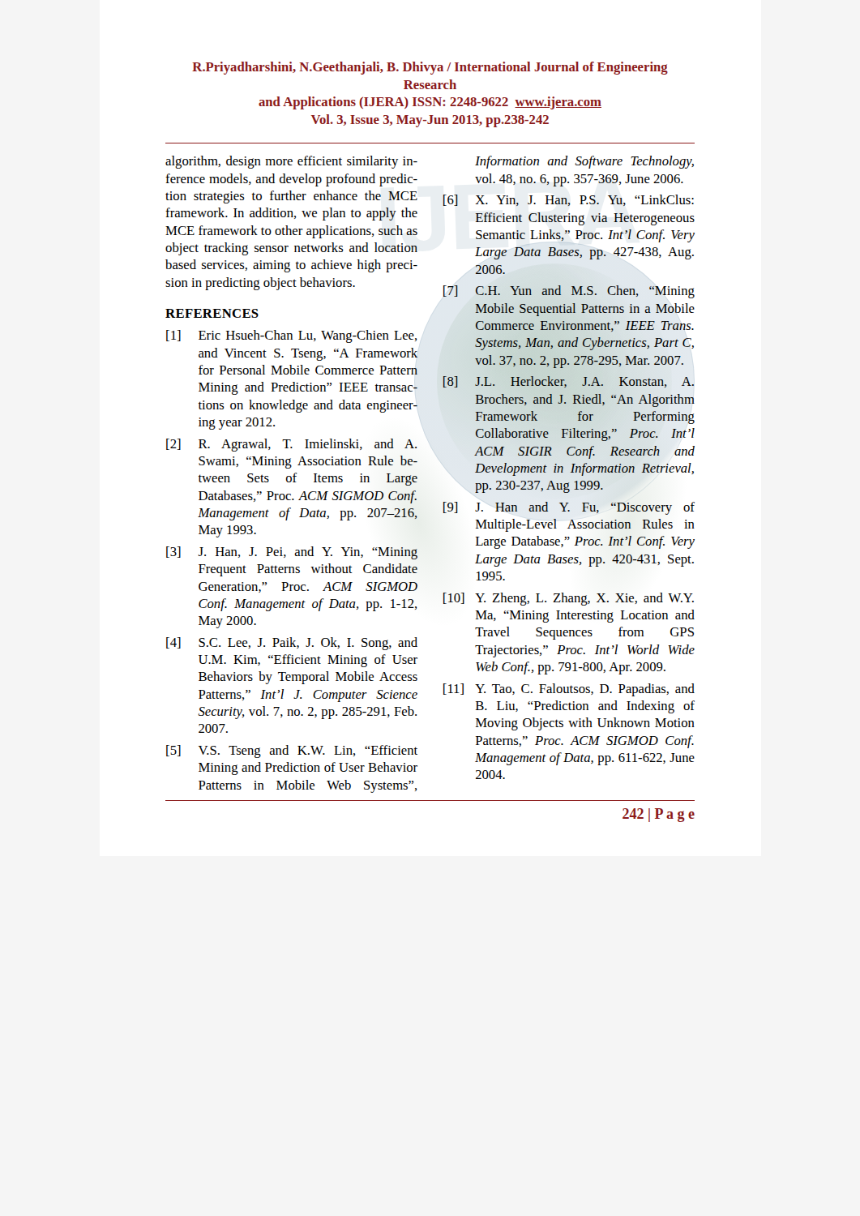IJERA
R.Priyadharshini, N.Geethanjali, B. Dhivya / International Journal of Engineering Research and Applications (IJERA) ISSN: 2248-9622 www.ijera.com Vol. 3, Issue 3, May-Jun 2013, pp.238-242
algorithm, design more efficient similarity inference models, and develop profound prediction strategies to further enhance the MCE framework. In addition, we plan to apply the MCE framework to other applications, such as object tracking sensor networks and location based services, aiming to achieve high precision in predicting object behaviors.
REFERENCES
[1] Eric Hsueh-Chan Lu, Wang-Chien Lee, and Vincent S. Tseng, “A Framework for Personal Mobile Commerce Pattern Mining and Prediction” IEEE transactions on knowledge and data engineering year 2012.
[2] R. Agrawal, T. Imielinski, and A. Swami, “Mining Association Rule between Sets of Items in Large Databases,” Proc. ACM SIGMOD Conf. Management of Data, pp. 207–216, May 1993.
[3] J. Han, J. Pei, and Y. Yin, “Mining Frequent Patterns without Candidate Generation,” Proc. ACM SIGMOD Conf. Management of Data, pp. 1-12, May 2000.
[4] S.C. Lee, J. Paik, J. Ok, I. Song, and U.M. Kim, “Efficient Mining of User Behaviors by Temporal Mobile Access Patterns,” Int’l J. Computer Science Security, vol. 7, no. 2, pp. 285-291, Feb. 2007.
[5] V.S. Tseng and K.W. Lin, “Efficient Mining and Prediction of User Behavior Patterns in Mobile Web Systems”, Information and Software Technology, vol. 48, no. 6, pp. 357-369, June 2006.
[6] X. Yin, J. Han, P.S. Yu, “LinkClus: Efficient Clustering via Heterogeneous Semantic Links,” Proc. Int’l Conf. Very Large Data Bases, pp. 427-438, Aug. 2006.
[7] C.H. Yun and M.S. Chen, “Mining Mobile Sequential Patterns in a Mobile Commerce Environment,” IEEE Trans. Systems, Man, and Cybernetics, Part C, vol. 37, no. 2, pp. 278-295, Mar. 2007.
[8] J.L. Herlocker, J.A. Konstan, A. Brochers, and J. Riedl, “An Algorithm Framework for Performing Collaborative Filtering,” Proc. Int’l ACM SIGIR Conf. Research and Development in Information Retrieval, pp. 230-237, Aug 1999.
[9] J. Han and Y. Fu, “Discovery of Multiple-Level Association Rules in Large Database,” Proc. Int’l Conf. Very Large Data Bases, pp. 420-431, Sept. 1995.
[10] Y. Zheng, L. Zhang, X. Xie, and W.Y. Ma, “Mining Interesting Location and Travel Sequences from GPS Trajectories,” Proc. Int’l World Wide Web Conf., pp. 791-800, Apr. 2009.
[11] Y. Tao, C. Faloutsos, D. Papadias, and B. Liu, “Prediction and Indexing of Moving Objects with Unknown Motion Patterns,” Proc. ACM SIGMOD Conf. Management of Data, pp. 611-622, June 2004.
242 | P a g e